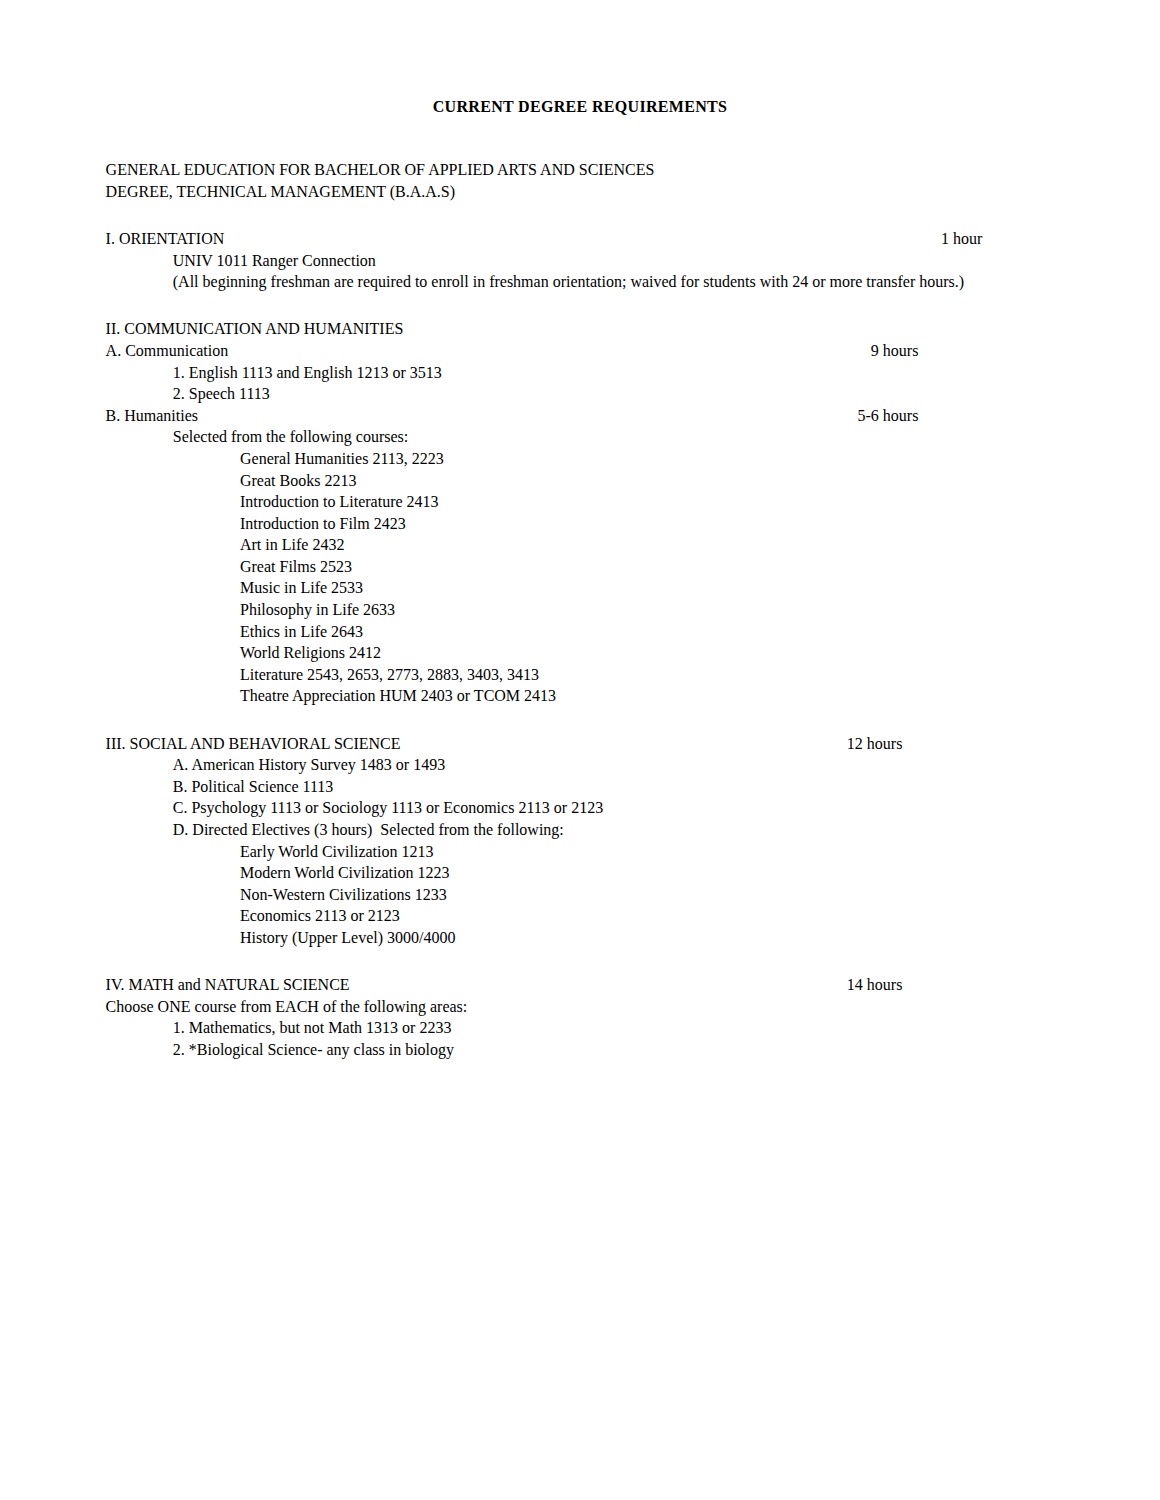CURRENT DEGREE REQUIREMENTS
GENERAL EDUCATION FOR BACHELOR OF APPLIED ARTS AND SCIENCES
DEGREE, TECHNICAL MANAGEMENT (B.A.A.S)
I. ORIENTATION 1 hour
UNIV 1011 Ranger Connection
(All beginning freshman are required to enroll in freshman orientation; waived for students with 24 or more transfer hours.)
II. COMMUNICATION AND HUMANITIES
A. Communication 9 hours
1. English 1113 and English 1213 or 3513 2. Speech 1113
B. Humanities 5-6 hours
Selected from the following courses: General Humanities 2113, 2223 Great Books 2213 Introduction to Literature 2413 Introduction to Film 2423 Art in Life 2432 Great Films 2523 Music in Life 2533 Philosophy in Life 2633 Ethics in Life 2643 World Religions 2412 Literature 2543, 2653, 2773, 2883, 3403, 3413 Theatre Appreciation HUM 2403 or TCOM 2413
III. SOCIAL AND BEHAVIORAL SCIENCE 12 hours
A. American History Survey 1483 or 1493 B. Political Science 1113 C. Psychology 1113 or Sociology 1113 or Economics 2113 or 2123 D. Directed Electives (3 hours) Selected from the following: Early World Civilization 1213 Modern World Civilization 1223 Non-Western Civilizations 1233 Economics 2113 or 2123 History (Upper Level) 3000/4000
IV. MATH and NATURAL SCIENCE 14 hours
Choose ONE course from EACH of the following areas: 1. Mathematics, but not Math 1313 or 2233 2. *Biological Science- any class in biology